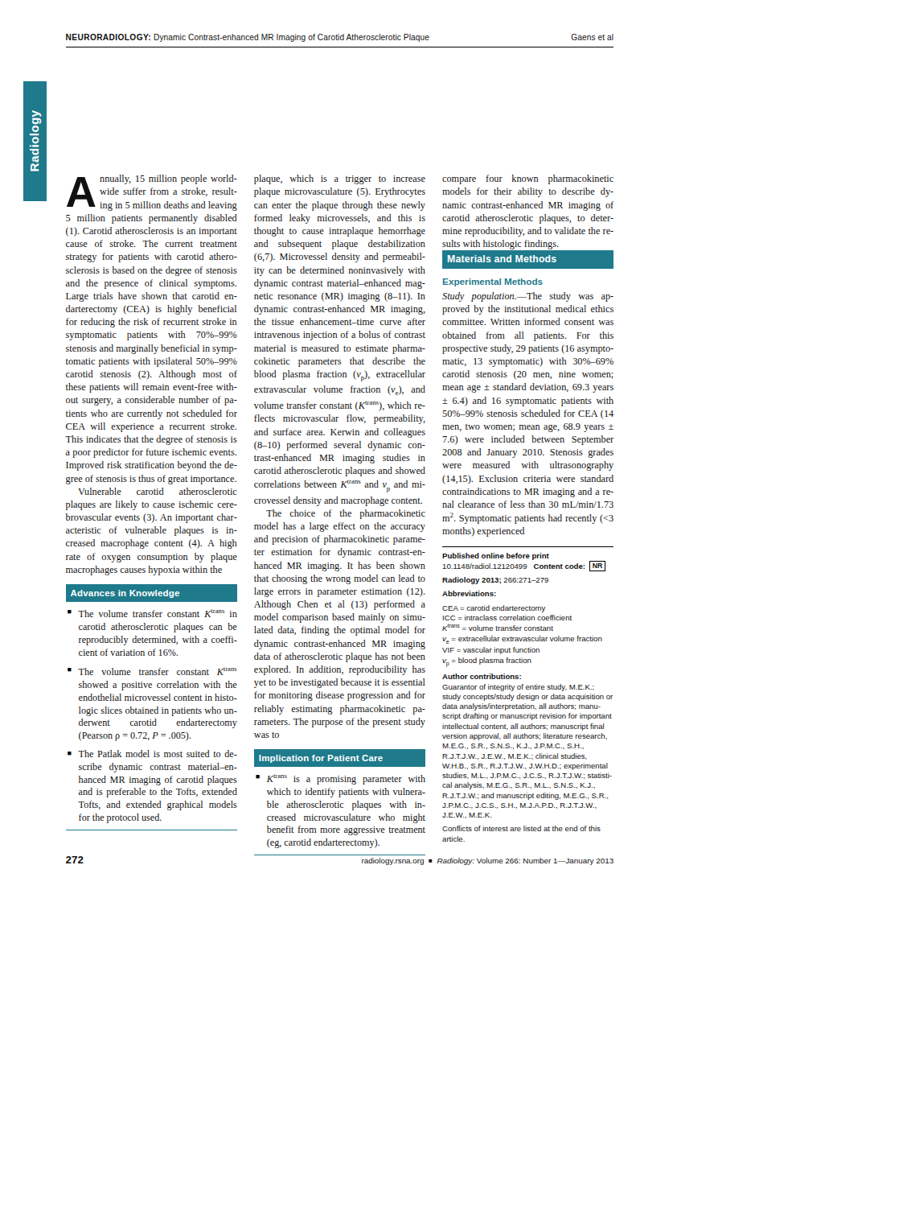NEURORADIOLOGY: Dynamic Contrast-enhanced MR Imaging of Carotid Atherosclerotic Plaque
Gaens et al
Radiology
Annually, 15 million people worldwide suffer from a stroke, resulting in 5 million deaths and leaving 5 million patients permanently disabled (1). Carotid atherosclerosis is an important cause of stroke. The current treatment strategy for patients with carotid atherosclerosis is based on the degree of stenosis and the presence of clinical symptoms. Large trials have shown that carotid endarterectomy (CEA) is highly beneficial for reducing the risk of recurrent stroke in symptomatic patients with 70%–99% stenosis and marginally beneficial in symptomatic patients with ipsilateral 50%–99% carotid stenosis (2). Although most of these patients will remain event-free without surgery, a considerable number of patients who are currently not scheduled for CEA will experience a recurrent stroke. This indicates that the degree of stenosis is a poor predictor for future ischemic events. Improved risk stratification beyond the degree of stenosis is thus of great importance.
Vulnerable carotid atherosclerotic plaques are likely to cause ischemic cerebrovascular events (3). An important characteristic of vulnerable plaques is increased macrophage content (4). A high rate of oxygen consumption by plaque macrophages causes hypoxia within the
Advances in Knowledge
The volume transfer constant Ktrans in carotid atherosclerotic plaques can be reproducibly determined, with a coefficient of variation of 16%.
The volume transfer constant Ktrans showed a positive correlation with the endothelial microvessel content in histologic slices obtained in patients who underwent carotid endarterectomy (Pearson ρ = 0.72, P = .005).
The Patlak model is most suited to describe dynamic contrast material–enhanced MR imaging of carotid plaques and is preferable to the Tofts, extended Tofts, and extended graphical models for the protocol used.
plaque, which is a trigger to increase plaque microvasculature (5). Erythrocytes can enter the plaque through these newly formed leaky microvessels, and this is thought to cause intraplaque hemorrhage and subsequent plaque destabilization (6,7). Microvessel density and permeability can be determined noninvasively with dynamic contrast material–enhanced magnetic resonance (MR) imaging (8–11). In dynamic contrast-enhanced MR imaging, the tissue enhancement–time curve after intravenous injection of a bolus of contrast material is measured to estimate pharmacokinetic parameters that describe the blood plasma fraction (vp), extracellular extravascular volume fraction (ve), and volume transfer constant (Ktrans), which reflects microvascular flow, permeability, and surface area. Kerwin and colleagues (8–10) performed several dynamic contrast-enhanced MR imaging studies in carotid atherosclerotic plaques and showed correlations between Ktrans and vp and microvessel density and macrophage content.
The choice of the pharmacokinetic model has a large effect on the accuracy and precision of pharmacokinetic parameter estimation for dynamic contrast-enhanced MR imaging. It has been shown that choosing the wrong model can lead to large errors in parameter estimation (12). Although Chen et al (13) performed a model comparison based mainly on simulated data, finding the optimal model for dynamic contrast-enhanced MR imaging data of atherosclerotic plaque has not been explored. In addition, reproducibility has yet to be investigated because it is essential for monitoring disease progression and for reliably estimating pharmacokinetic parameters. The purpose of the present study was to
Implication for Patient Care
Ktrans is a promising parameter with which to identify patients with vulnerable atherosclerotic plaques with increased microvasculature who might benefit from more aggressive treatment (eg, carotid endarterectomy).
compare four known pharmacokinetic models for their ability to describe dynamic contrast-enhanced MR imaging of carotid atherosclerotic plaques, to determine reproducibility, and to validate the results with histologic findings.
Materials and Methods
Experimental Methods
Study population.—The study was approved by the institutional medical ethics committee. Written informed consent was obtained from all patients. For this prospective study, 29 patients (16 asymptomatic, 13 symptomatic) with 30%–69% carotid stenosis (20 men, nine women; mean age ± standard deviation, 69.3 years ± 6.4) and 16 symptomatic patients with 50%–99% stenosis scheduled for CEA (14 men, two women; mean age, 68.9 years ± 7.6) were included between September 2008 and January 2010. Stenosis grades were measured with ultrasonography (14,15). Exclusion criteria were standard contraindications to MR imaging and a renal clearance of less than 30 mL/min/1.73 m2. Symptomatic patients had recently (<3 months) experienced
Published online before print
10.1148/radiol.12120499 Content code: NR
Radiology 2013; 266:271–279
Abbreviations:
CEA = carotid endarterectomy
ICC = intraclass correlation coefficient
Ktrans = volume transfer constant
ve = extracellular extravascular volume fraction
VIF = vascular input function
vp = blood plasma fraction
Author contributions:
Guarantor of integrity of entire study, M.E.K.; study concepts/study design or data acquisition or data analysis/interpretation, all authors; manuscript drafting or manuscript revision for important intellectual content, all authors; manuscript final version approval, all authors; literature research, M.E.G., S.R., S.N.S., K.J., J.P.M.C., S.H., R.J.T.J.W., J.E.W., M.E.K.; clinical studies, W.H.B., S.R., R.J.T.J.W., J.W.H.D.; experimental studies, M.L., J.P.M.C., J.C.S., R.J.T.J.W.; statistical analysis, M.E.G., S.R., M.L., S.N.S., K.J., R.J.T.J.W.; and manuscript editing, M.E.G., S.R., J.P.M.C., J.C.S., S.H., M.J.A.P.D., R.J.T.J.W., J.E.W., M.E.K.
Conflicts of interest are listed at the end of this article.
272
radiology.rsna.org ■ Radiology: Volume 266: Number 1—January 2013